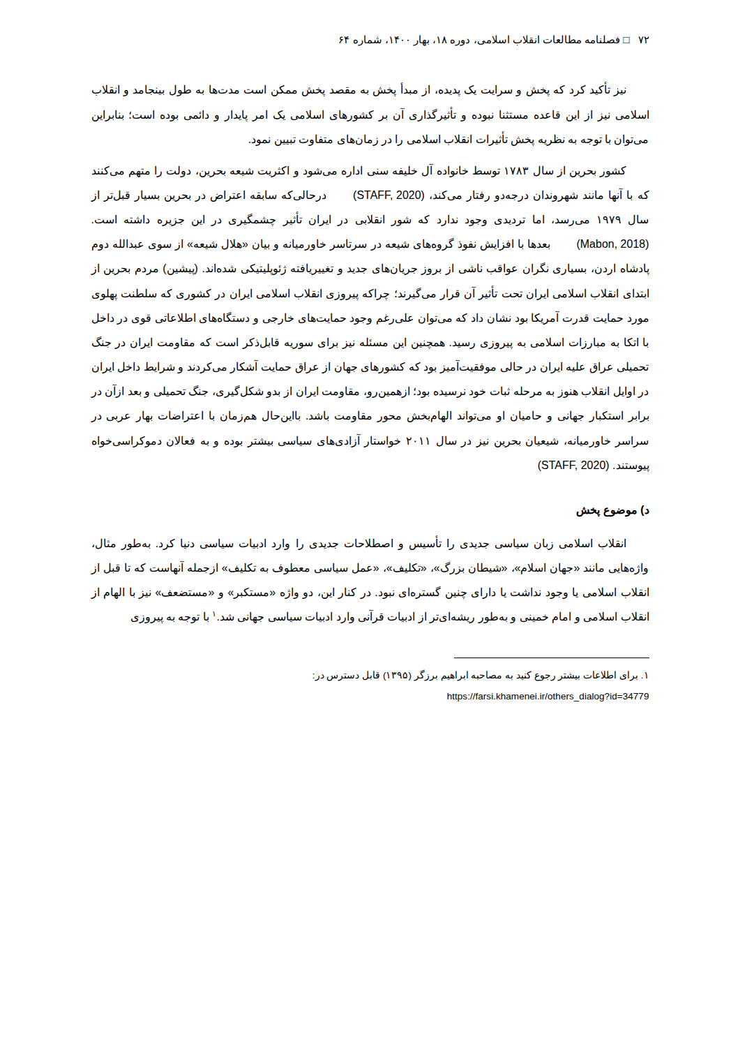۷۲ □ فصلنامه مطالعات انقلاب اسلامی، دوره ۱۸، بهار ۱۴۰۰، شماره ۶۴
نیز تأکید کرد که پخش و سرایت یک پدیده، از مبدأ پخش به مقصد پخش ممکن است مدت‌ها به طول بینجامد و انقلاب اسلامی نیز از این قاعده مستثنا نبوده و تأثیرگذاری آن بر کشورهای اسلامی یک امر پایدار و دائمی بوده است؛ بنابراین می‌توان با توجه به نظریه پخش تأثیرات انقلاب اسلامی را در زمان‌های متفاوت تبیین نمود.
کشور بحرین از سال ۱۷۸۳ توسط خانواده آل خلیفه سنی اداره می‌شود و اکثریت شیعه بحرین، دولت را متهم می‌کنند که با آنها مانند شهروندان درجه‌دو رفتار می‌کند، (STAFF, 2020) درحالی‌که سابقه اعتراض در بحرین بسیار قبل‌تر از سال ۱۹۷۹ می‌رسد، اما تردیدی وجود ندارد که شور انقلابی در ایران تأثیر چشمگیری در این جزیره داشته است. (Mabon, 2018) بعدها با افزایش نفوذ گروه‌های شیعه در سرتاسر خاورمیانه و بیان «هلال شیعه» از سوی عبدالله دوم پادشاه اردن، بسیاری نگران عواقب ناشی از بروز جریان‌های جدید و تغییریافته ژئوپلیتیکی شده‌اند. (پیشین) مردم بحرین از ابتدای انقلاب اسلامی ایران تحت تأثیر آن قرار می‌گیرند؛ چراکه پیروزی انقلاب اسلامی ایران در کشوری که سلطنت پهلوی مورد حمایت قدرت آمریکا بود نشان داد که می‌توان علی‌رغم وجود حمایت‌های خارجی و دستگاه‌های اطلاعاتی قوی در داخل با اتکا به مبارزات اسلامی به پیروزی رسید. همچنین این مسئله نیز برای سوریه قابل‌ذکر است که مقاومت ایران در جنگ تحمیلی عراق علیه ایران در حالی موفقیت‌آمیز بود که کشورهای جهان از عراق حمایت آشکار می‌کردند و شرایط داخل ایران در اوایل انقلاب هنوز به مرحله ثبات خود نرسیده بود؛ ازهمین‌رو، مقاومت ایران از بدو شکل‌گیری، جنگ تحمیلی و بعد ازآن در برابر استکبار جهانی و حامیان او می‌تواند الهام‌بخش محور مقاومت باشد. بااین‌حال هم‌زمان با اعتراضات بهار عربی در سراسر خاورمیانه، شیعیان بحرین نیز در سال ۲۰۱۱ خواستار آزادی‌های سیاسی بیشتر بوده و به فعالان دموکراسی‌خواه پیوستند. (STAFF, 2020)
د) موضوع پخش
انقلاب اسلامی زبان سیاسی جدیدی را تأسیس و اصطلاحات جدیدی را وارد ادبیات سیاسی دنیا کرد. به‌طور مثال، واژه‌هایی مانند «جهان اسلام»، «شیطان بزرگ»، «تکلیف»، «عمل سیاسی معطوف به تکلیف» ازجمله آنهاست که تا قبل از انقلاب اسلامی یا وجود نداشت یا دارای چنین گستره‌ای نبود. در کنار این، دو واژه «مستکبر» و «مستضعف» نیز با الهام از انقلاب اسلامی و امام خمینی و به‌طور ریشه‌ای‌تر از ادبیات قرآنی وارد ادبیات سیاسی جهانی شد.۱ با توجه به پیروزی
۱. برای اطلاعات بیشتر رجوع کنید به مصاحبه ابراهیم برزگر (۱۳۹۵) قابل دسترس در:
https://farsi.khamenei.ir/others_dialog?id=34779